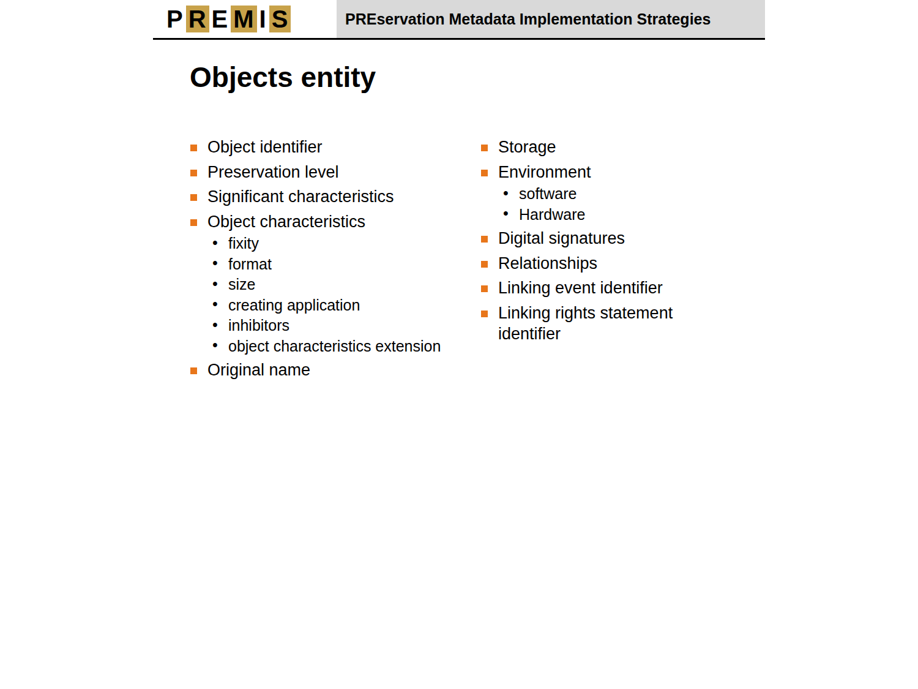PREMIS
PREservation Metadata Implementation Strategies
Objects entity
Object identifier
Preservation level
Significant characteristics
Object characteristics
fixity
format
size
creating application
inhibitors
object characteristics extension
Original name
Storage
Environment
software
Hardware
Digital signatures
Relationships
Linking event identifier
Linking rights statement identifier